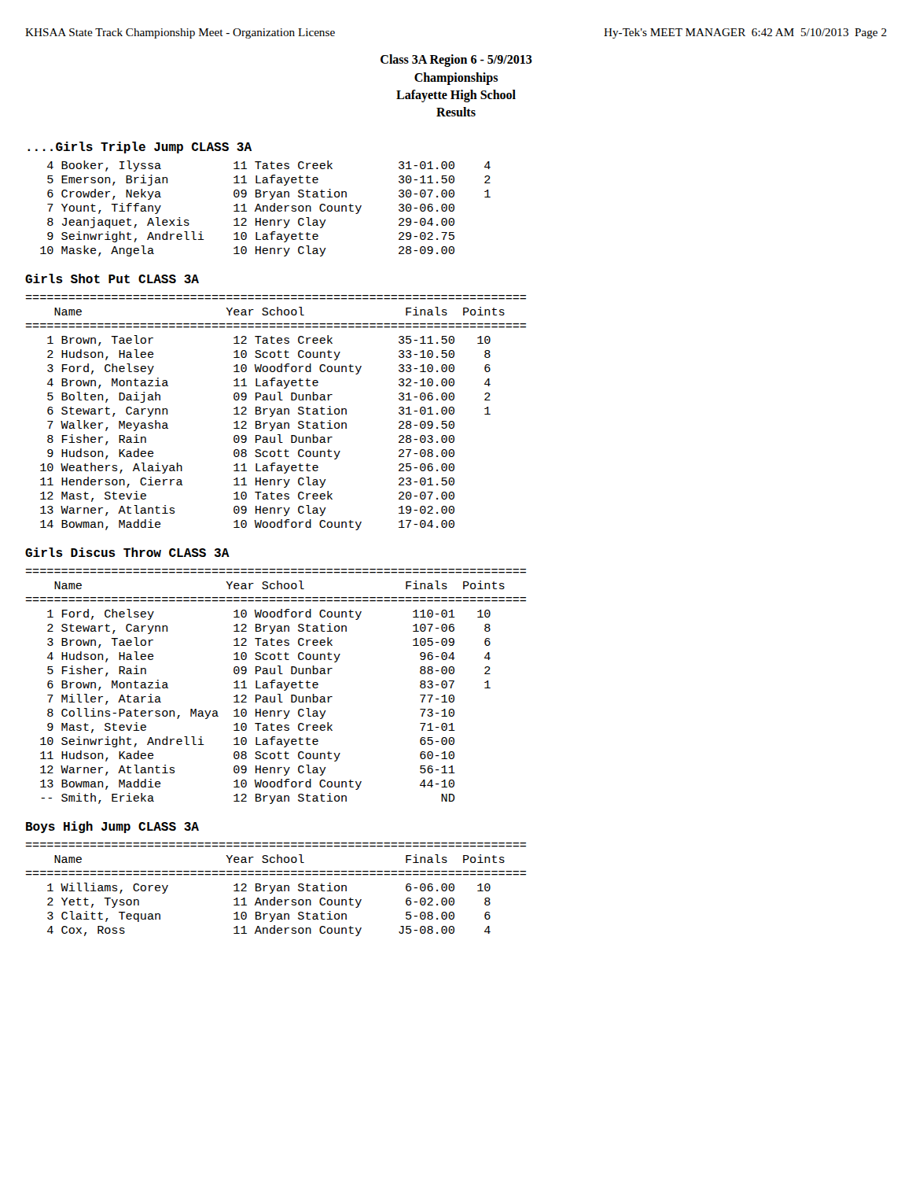KHSAA State Track Championship Meet - Organization License Hy-Tek's MEET MANAGER 6:42 AM 5/10/2013 Page 2
Class 3A Region 6 - 5/9/2013
Championships
Lafayette High School
Results
....Girls Triple Jump CLASS 3A
   4 Booker, Ilyssa          11 Tates Creek         31-01.00    4
   5 Emerson, Brijan         11 Lafayette           30-11.50    2
   6 Crowder, Nekya          09 Bryan Station       30-07.00    1
   7 Yount, Tiffany          11 Anderson County     30-06.00
   8 Jeanjaquet, Alexis      12 Henry Clay          29-04.00
   9 Seinwright, Andrelli    10 Lafayette           29-02.75
  10 Maske, Angela           10 Henry Clay          28-09.00
Girls Shot Put CLASS 3A
======================================================================
    Name                    Year School              Finals  Points
======================================================================
   1 Brown, Taelor           12 Tates Creek         35-11.50   10
   2 Hudson, Halee           10 Scott County        33-10.50    8
   3 Ford, Chelsey           10 Woodford County     33-10.00    6
   4 Brown, Montazia         11 Lafayette           32-10.00    4
   5 Bolten, Daijah          09 Paul Dunbar         31-06.00    2
   6 Stewart, Carynn         12 Bryan Station       31-01.00    1
   7 Walker, Meyasha         12 Bryan Station       28-09.50
   8 Fisher, Rain            09 Paul Dunbar         28-03.00
   9 Hudson, Kadee           08 Scott County        27-08.00
  10 Weathers, Alaiyah       11 Lafayette           25-06.00
  11 Henderson, Cierra       11 Henry Clay          23-01.50
  12 Mast, Stevie            10 Tates Creek         20-07.00
  13 Warner, Atlantis        09 Henry Clay          19-02.00
  14 Bowman, Maddie          10 Woodford County     17-04.00
Girls Discus Throw CLASS 3A
======================================================================
    Name                    Year School              Finals  Points
======================================================================
   1 Ford, Chelsey           10 Woodford County       110-01   10
   2 Stewart, Carynn         12 Bryan Station         107-06    8
   3 Brown, Taelor           12 Tates Creek           105-09    6
   4 Hudson, Halee           10 Scott County           96-04    4
   5 Fisher, Rain            09 Paul Dunbar            88-00    2
   6 Brown, Montazia         11 Lafayette              83-07    1
   7 Miller, Ataria          12 Paul Dunbar            77-10
   8 Collins-Paterson, Maya  10 Henry Clay             73-10
   9 Mast, Stevie            10 Tates Creek            71-01
  10 Seinwright, Andrelli    10 Lafayette              65-00
  11 Hudson, Kadee           08 Scott County           60-10
  12 Warner, Atlantis        09 Henry Clay             56-11
  13 Bowman, Maddie          10 Woodford County        44-10
  -- Smith, Erieka           12 Bryan Station             ND
Boys High Jump CLASS 3A
======================================================================
    Name                    Year School              Finals  Points
======================================================================
   1 Williams, Corey         12 Bryan Station        6-06.00   10
   2 Yett, Tyson             11 Anderson County      6-02.00    8
   3 Claitt, Tequan          10 Bryan Station        5-08.00    6
   4 Cox, Ross               11 Anderson County     J5-08.00    4